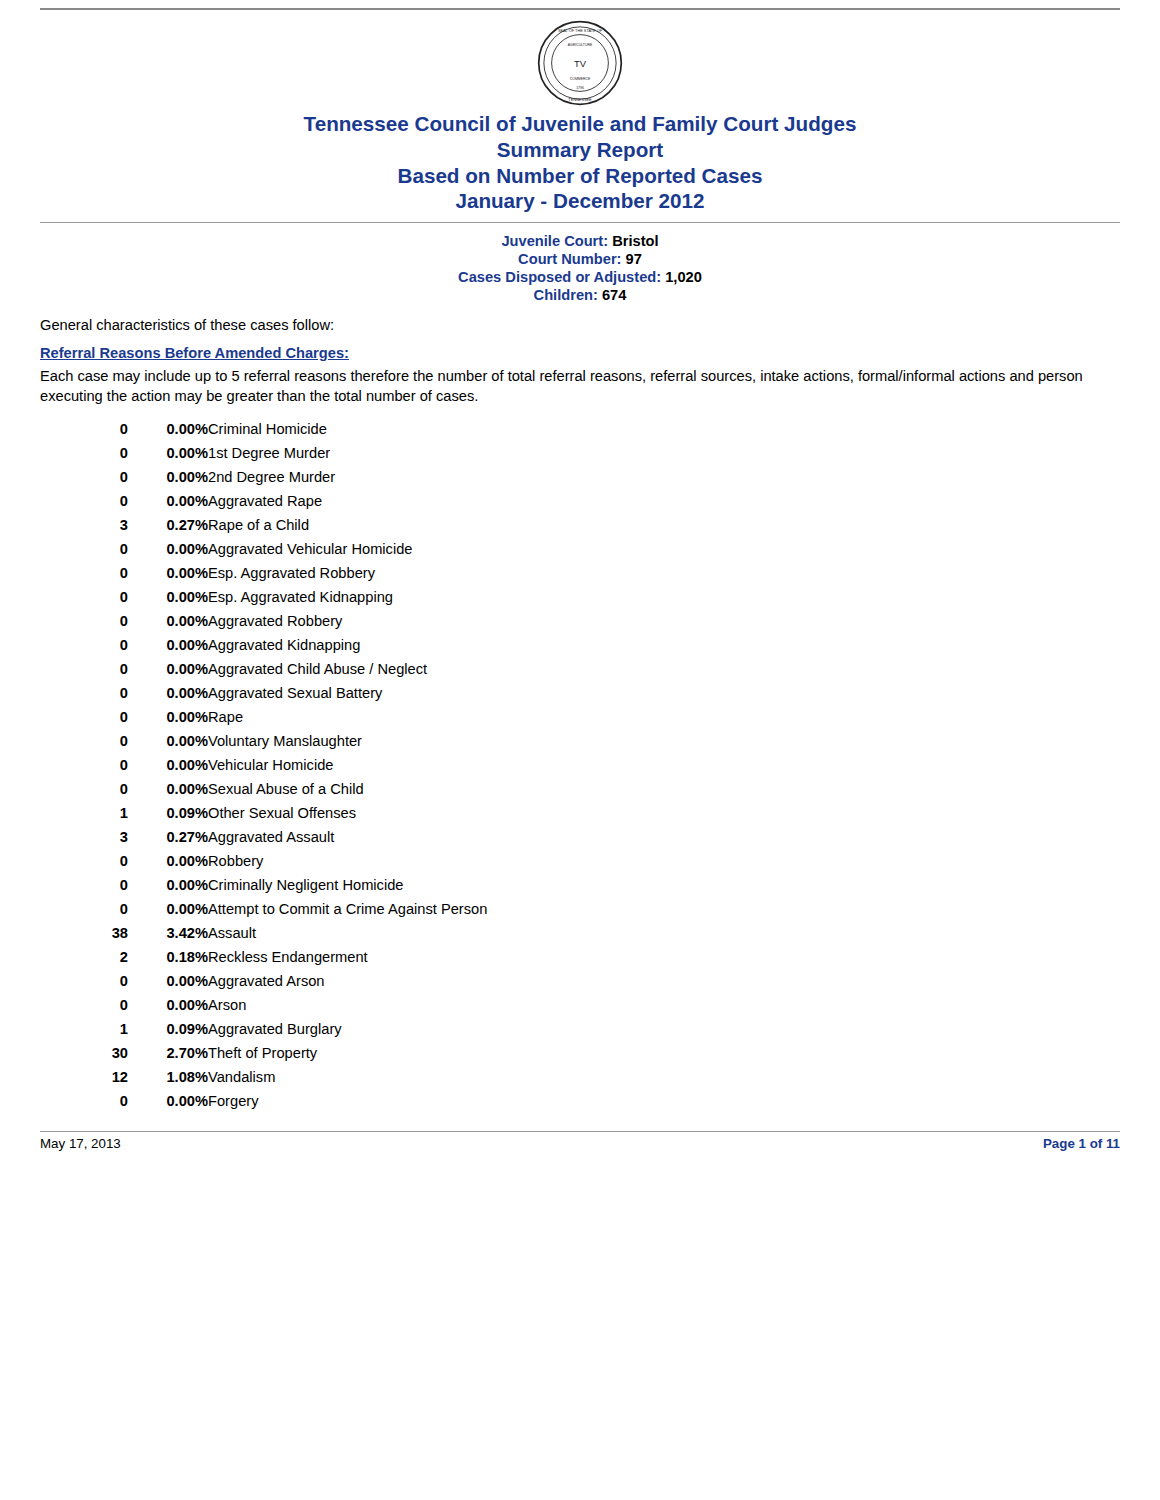Tennessee Council of Juvenile and Family Court Judges
Summary Report
Based on Number of Reported Cases
January - December 2012
Juvenile Court: Bristol
Court Number: 97
Cases Disposed or Adjusted: 1,020
Children: 674
General characteristics of these cases follow:
Referral Reasons Before Amended Charges:
Each case may include up to 5 referral reasons therefore the number of total referral reasons, referral sources, intake actions, formal/informal actions and person executing the action may be greater than the total number of cases.
| 0 | 0.00% | Criminal Homicide |
| 0 | 0.00% | 1st Degree Murder |
| 0 | 0.00% | 2nd Degree Murder |
| 0 | 0.00% | Aggravated Rape |
| 3 | 0.27% | Rape of a Child |
| 0 | 0.00% | Aggravated Vehicular Homicide |
| 0 | 0.00% | Esp. Aggravated Robbery |
| 0 | 0.00% | Esp. Aggravated Kidnapping |
| 0 | 0.00% | Aggravated Robbery |
| 0 | 0.00% | Aggravated Kidnapping |
| 0 | 0.00% | Aggravated Child Abuse / Neglect |
| 0 | 0.00% | Aggravated Sexual Battery |
| 0 | 0.00% | Rape |
| 0 | 0.00% | Voluntary Manslaughter |
| 0 | 0.00% | Vehicular Homicide |
| 0 | 0.00% | Sexual Abuse of a Child |
| 1 | 0.09% | Other Sexual Offenses |
| 3 | 0.27% | Aggravated Assault |
| 0 | 0.00% | Robbery |
| 0 | 0.00% | Criminally Negligent Homicide |
| 0 | 0.00% | Attempt to Commit a Crime Against Person |
| 38 | 3.42% | Assault |
| 2 | 0.18% | Reckless Endangerment |
| 0 | 0.00% | Aggravated Arson |
| 0 | 0.00% | Arson |
| 1 | 0.09% | Aggravated Burglary |
| 30 | 2.70% | Theft of Property |
| 12 | 1.08% | Vandalism |
| 0 | 0.00% | Forgery |
May 17, 2013 Page 1 of 11